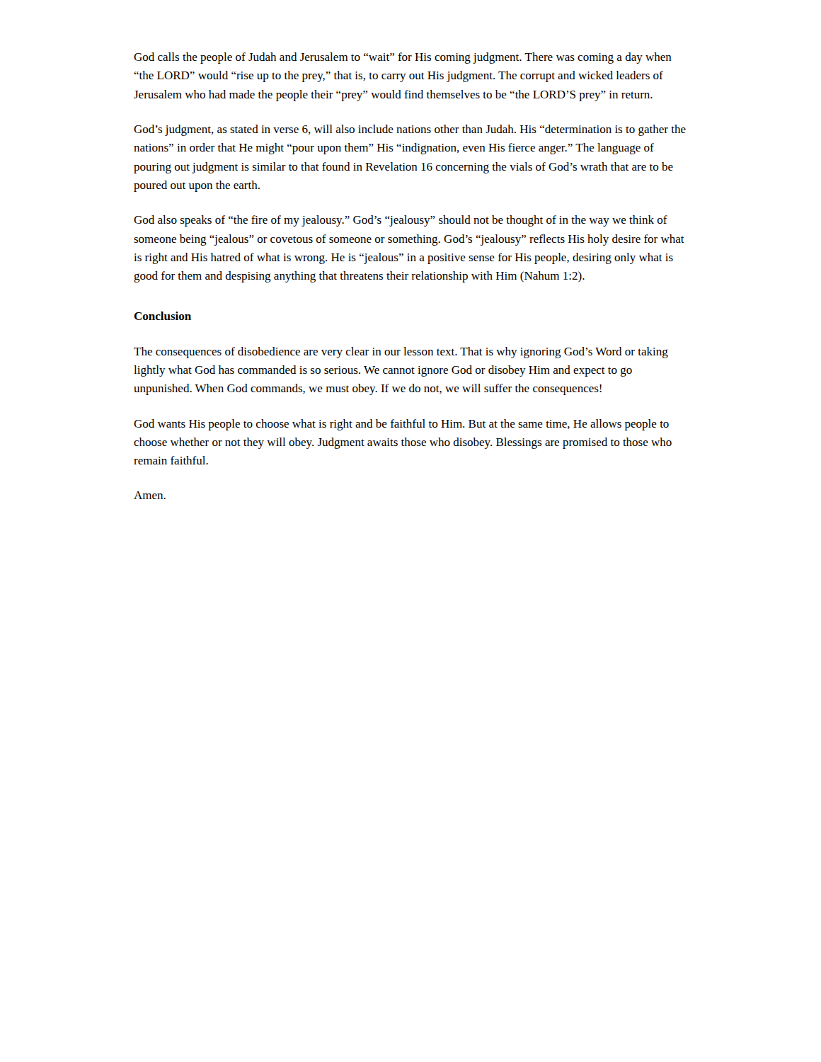God calls the people of Judah and Jerusalem to “wait” for His coming judgment. There was coming a day when “the LORD” would “rise up to the prey,” that is, to carry out His judgment. The corrupt and wicked leaders of Jerusalem who had made the people their “prey” would find themselves to be “the LORD’S prey” in return.
God’s judgment, as stated in verse 6, will also include nations other than Judah. His “determination is to gather the nations” in order that He might “pour upon them” His “indignation, even His fierce anger.” The language of pouring out judgment is similar to that found in Revelation 16 concerning the vials of God’s wrath that are to be poured out upon the earth.
God also speaks of “the fire of my jealousy.” God’s “jealousy” should not be thought of in the way we think of someone being “jealous” or covetous of someone or something. God’s “jealousy” reflects His holy desire for what is right and His hatred of what is wrong. He is “jealous” in a positive sense for His people, desiring only what is good for them and despising anything that threatens their relationship with Him (Nahum 1:2).
Conclusion
The consequences of disobedience are very clear in our lesson text. That is why ignoring God’s Word or taking lightly what God has commanded is so serious. We cannot ignore God or disobey Him and expect to go unpunished. When God commands, we must obey. If we do not, we will suffer the consequences!
God wants His people to choose what is right and be faithful to Him. But at the same time, He allows people to choose whether or not they will obey. Judgment awaits those who disobey. Blessings are promised to those who remain faithful.
Amen.